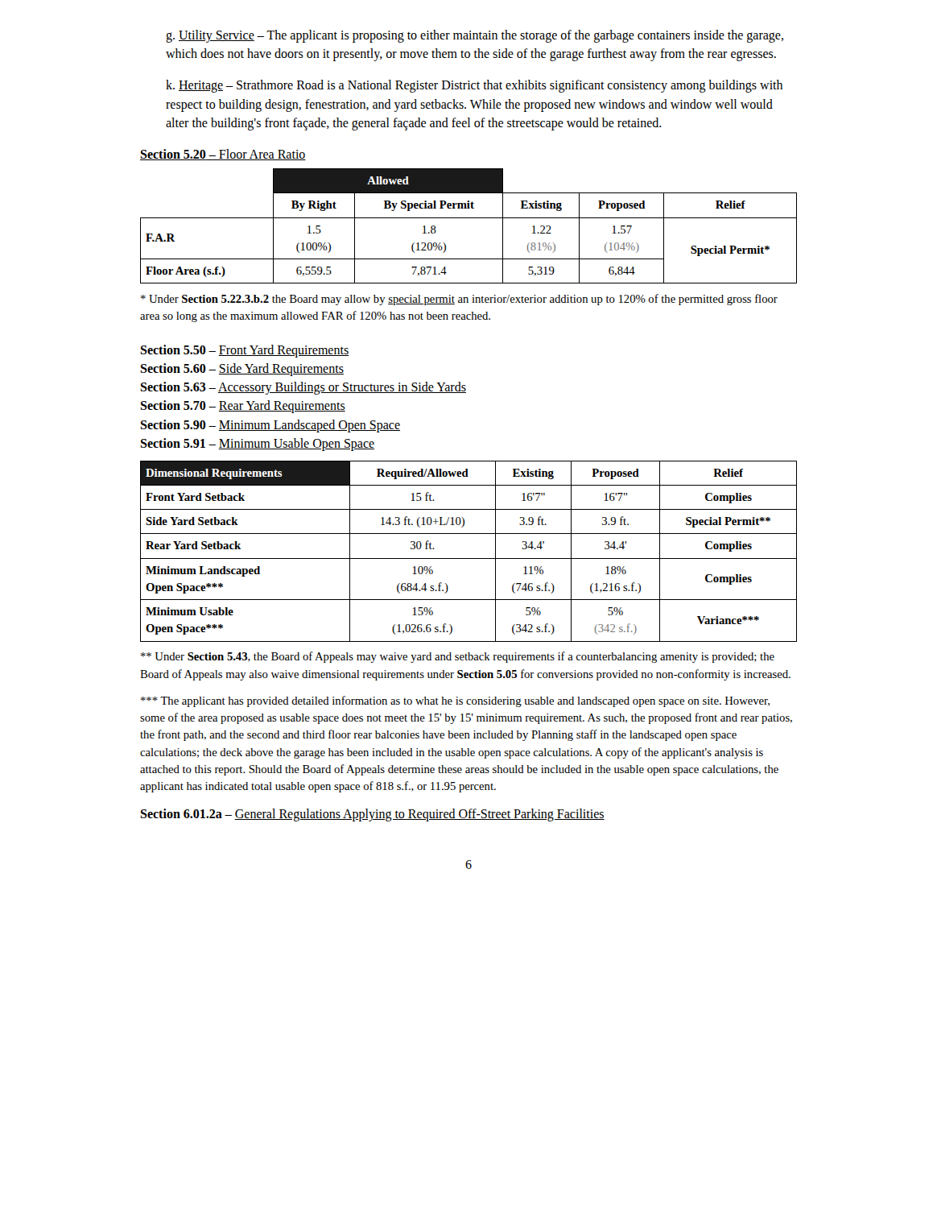g. Utility Service – The applicant is proposing to either maintain the storage of the garbage containers inside the garage, which does not have doors on it presently, or move them to the side of the garage furthest away from the rear egresses.
k. Heritage – Strathmore Road is a National Register District that exhibits significant consistency among buildings with respect to building design, fenestration, and yard setbacks. While the proposed new windows and window well would alter the building's front façade, the general façade and feel of the streetscape would be retained.
Section 5.20 – Floor Area Ratio
| | Allowed | | | |
| | By Right | By Special Permit | Existing | Proposed | Relief |
| F.A.R | 1.5 (100%) | 1.8 (120%) | 1.22 (81%) | 1.57 (104%) | Special Permit* |
| Floor Area (s.f.) | 6,559.5 | 7,871.4 | 5,319 | 6,844 |
* Under Section 5.22.3.b.2 the Board may allow by special permit an interior/exterior addition up to 120% of the permitted gross floor area so long as the maximum allowed FAR of 120% has not been reached.
Section 5.50 – Front Yard Requirements
Section 5.60 – Side Yard Requirements
Section 5.63 – Accessory Buildings or Structures in Side Yards
Section 5.70 – Rear Yard Requirements
Section 5.90 – Minimum Landscaped Open Space
Section 5.91 – Minimum Usable Open Space
| Dimensional Requirements | Required/Allowed | Existing | Proposed | Relief |
| Front Yard Setback | 15 ft. | 16'7" | 16'7" | Complies |
| Side Yard Setback | 14.3 ft. (10+L/10) | 3.9 ft. | 3.9 ft. | Special Permit** |
| Rear Yard Setback | 30 ft. | 34.4' | 34.4' | Complies |
| Minimum Landscaped Open Space*** | 10% (684.4 s.f.) | 11% (746 s.f.) | 18% (1,216 s.f.) | Complies |
| Minimum Usable Open Space*** | 15% (1,026.6 s.f.) | 5% (342 s.f.) | 5% (342 s.f.) | Variance*** |
** Under Section 5.43, the Board of Appeals may waive yard and setback requirements if a counterbalancing amenity is provided; the Board of Appeals may also waive dimensional requirements under Section 5.05 for conversions provided no non-conformity is increased.
*** The applicant has provided detailed information as to what he is considering usable and landscaped open space on site. However, some of the area proposed as usable space does not meet the 15' by 15' minimum requirement. As such, the proposed front and rear patios, the front path, and the second and third floor rear balconies have been included by Planning staff in the landscaped open space calculations; the deck above the garage has been included in the usable open space calculations. A copy of the applicant's analysis is attached to this report. Should the Board of Appeals determine these areas should be included in the usable open space calculations, the applicant has indicated total usable open space of 818 s.f., or 11.95 percent.
Section 6.01.2a – General Regulations Applying to Required Off-Street Parking Facilities
6